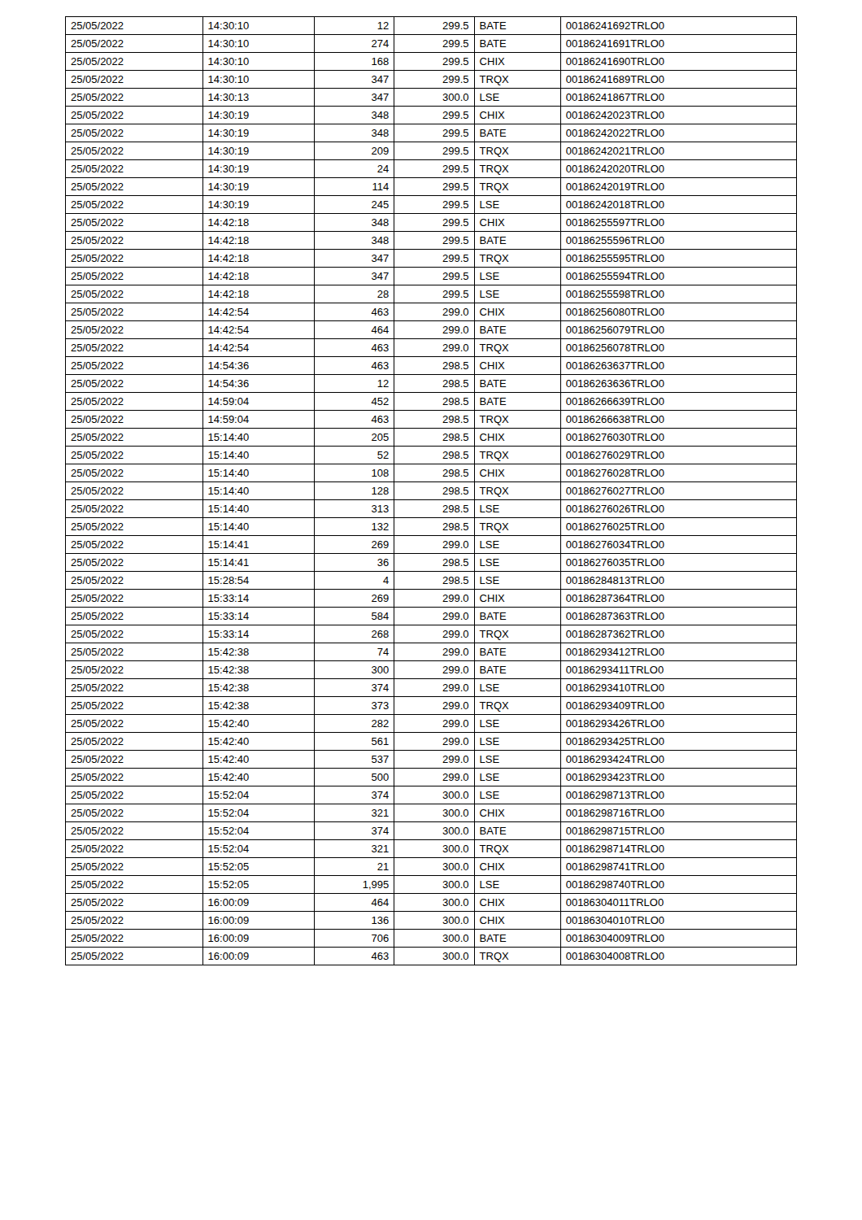| 25/05/2022 | 14:30:10 | 12 | 299.5 | BATE | 00186241692TRLO0 |
| 25/05/2022 | 14:30:10 | 274 | 299.5 | BATE | 00186241691TRLO0 |
| 25/05/2022 | 14:30:10 | 168 | 299.5 | CHIX | 00186241690TRLO0 |
| 25/05/2022 | 14:30:10 | 347 | 299.5 | TRQX | 00186241689TRLO0 |
| 25/05/2022 | 14:30:13 | 347 | 300.0 | LSE | 00186241867TRLO0 |
| 25/05/2022 | 14:30:19 | 348 | 299.5 | CHIX | 00186242023TRLO0 |
| 25/05/2022 | 14:30:19 | 348 | 299.5 | BATE | 00186242022TRLO0 |
| 25/05/2022 | 14:30:19 | 209 | 299.5 | TRQX | 00186242021TRLO0 |
| 25/05/2022 | 14:30:19 | 24 | 299.5 | TRQX | 00186242020TRLO0 |
| 25/05/2022 | 14:30:19 | 114 | 299.5 | TRQX | 00186242019TRLO0 |
| 25/05/2022 | 14:30:19 | 245 | 299.5 | LSE | 00186242018TRLO0 |
| 25/05/2022 | 14:42:18 | 348 | 299.5 | CHIX | 00186255597TRLO0 |
| 25/05/2022 | 14:42:18 | 348 | 299.5 | BATE | 00186255596TRLO0 |
| 25/05/2022 | 14:42:18 | 347 | 299.5 | TRQX | 00186255595TRLO0 |
| 25/05/2022 | 14:42:18 | 347 | 299.5 | LSE | 00186255594TRLO0 |
| 25/05/2022 | 14:42:18 | 28 | 299.5 | LSE | 00186255598TRLO0 |
| 25/05/2022 | 14:42:54 | 463 | 299.0 | CHIX | 00186256080TRLO0 |
| 25/05/2022 | 14:42:54 | 464 | 299.0 | BATE | 00186256079TRLO0 |
| 25/05/2022 | 14:42:54 | 463 | 299.0 | TRQX | 00186256078TRLO0 |
| 25/05/2022 | 14:54:36 | 463 | 298.5 | CHIX | 00186263637TRLO0 |
| 25/05/2022 | 14:54:36 | 12 | 298.5 | BATE | 00186263636TRLO0 |
| 25/05/2022 | 14:59:04 | 452 | 298.5 | BATE | 00186266639TRLO0 |
| 25/05/2022 | 14:59:04 | 463 | 298.5 | TRQX | 00186266638TRLO0 |
| 25/05/2022 | 15:14:40 | 205 | 298.5 | CHIX | 00186276030TRLO0 |
| 25/05/2022 | 15:14:40 | 52 | 298.5 | TRQX | 00186276029TRLO0 |
| 25/05/2022 | 15:14:40 | 108 | 298.5 | CHIX | 00186276028TRLO0 |
| 25/05/2022 | 15:14:40 | 128 | 298.5 | TRQX | 00186276027TRLO0 |
| 25/05/2022 | 15:14:40 | 313 | 298.5 | LSE | 00186276026TRLO0 |
| 25/05/2022 | 15:14:40 | 132 | 298.5 | TRQX | 00186276025TRLO0 |
| 25/05/2022 | 15:14:41 | 269 | 299.0 | LSE | 00186276034TRLO0 |
| 25/05/2022 | 15:14:41 | 36 | 298.5 | LSE | 00186276035TRLO0 |
| 25/05/2022 | 15:28:54 | 4 | 298.5 | LSE | 00186284813TRLO0 |
| 25/05/2022 | 15:33:14 | 269 | 299.0 | CHIX | 00186287364TRLO0 |
| 25/05/2022 | 15:33:14 | 584 | 299.0 | BATE | 00186287363TRLO0 |
| 25/05/2022 | 15:33:14 | 268 | 299.0 | TRQX | 00186287362TRLO0 |
| 25/05/2022 | 15:42:38 | 74 | 299.0 | BATE | 00186293412TRLO0 |
| 25/05/2022 | 15:42:38 | 300 | 299.0 | BATE | 00186293411TRLO0 |
| 25/05/2022 | 15:42:38 | 374 | 299.0 | LSE | 00186293410TRLO0 |
| 25/05/2022 | 15:42:38 | 373 | 299.0 | TRQX | 00186293409TRLO0 |
| 25/05/2022 | 15:42:40 | 282 | 299.0 | LSE | 00186293426TRLO0 |
| 25/05/2022 | 15:42:40 | 561 | 299.0 | LSE | 00186293425TRLO0 |
| 25/05/2022 | 15:42:40 | 537 | 299.0 | LSE | 00186293424TRLO0 |
| 25/05/2022 | 15:42:40 | 500 | 299.0 | LSE | 00186293423TRLO0 |
| 25/05/2022 | 15:52:04 | 374 | 300.0 | LSE | 00186298713TRLO0 |
| 25/05/2022 | 15:52:04 | 321 | 300.0 | CHIX | 00186298716TRLO0 |
| 25/05/2022 | 15:52:04 | 374 | 300.0 | BATE | 00186298715TRLO0 |
| 25/05/2022 | 15:52:04 | 321 | 300.0 | TRQX | 00186298714TRLO0 |
| 25/05/2022 | 15:52:05 | 21 | 300.0 | CHIX | 00186298741TRLO0 |
| 25/05/2022 | 15:52:05 | 1,995 | 300.0 | LSE | 00186298740TRLO0 |
| 25/05/2022 | 16:00:09 | 464 | 300.0 | CHIX | 00186304011TRLO0 |
| 25/05/2022 | 16:00:09 | 136 | 300.0 | CHIX | 00186304010TRLO0 |
| 25/05/2022 | 16:00:09 | 706 | 300.0 | BATE | 00186304009TRLO0 |
| 25/05/2022 | 16:00:09 | 463 | 300.0 | TRQX | 00186304008TRLO0 |